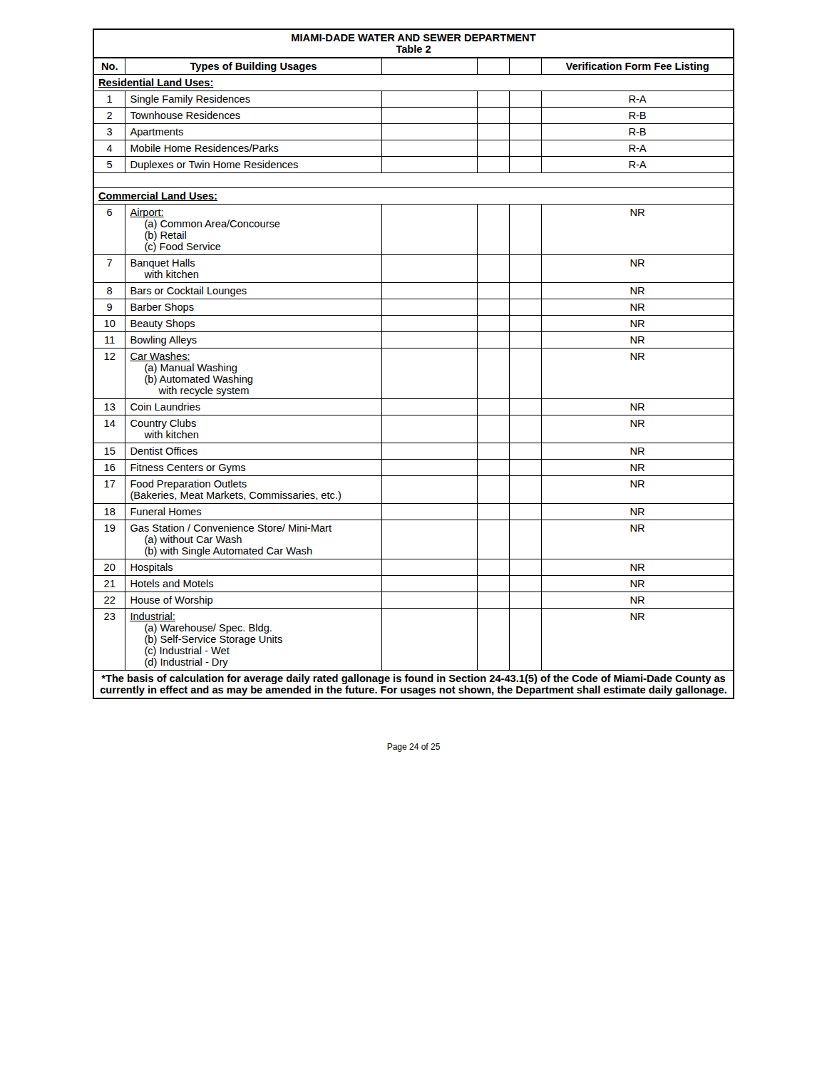| MIAMI-DADE WATER AND SEWER DEPARTMENT Table 2 |
| No. | Types of Building Usages | | | | Verification Form Fee Listing |
| Residential Land Uses: |
| 1 | Single Family Residences | | | | R-A |
| 2 | Townhouse Residences | | | | R-B |
| 3 | Apartments | | | | R-B |
| 4 | Mobile Home Residences/Parks | | | | R-A |
| 5 | Duplexes or Twin Home Residences | | | | R-A |
| Commercial Land Uses: |
| 6 | Airport: (a) Common Area/Concourse (b) Retail (c) Food Service | | | | NR |
| 7 | Banquet Halls with kitchen | | | | NR |
| 8 | Bars or Cocktail Lounges | | | | NR |
| 9 | Barber Shops | | | | NR |
| 10 | Beauty Shops | | | | NR |
| 11 | Bowling Alleys | | | | NR |
| 12 | Car Washes: (a) Manual Washing (b) Automated Washing with recycle system | | | | NR |
| 13 | Coin Laundries | | | | NR |
| 14 | Country Clubs with kitchen | | | | NR |
| 15 | Dentist Offices | | | | NR |
| 16 | Fitness Centers or Gyms | | | | NR |
| 17 | Food Preparation Outlets (Bakeries, Meat Markets, Commissaries, etc.) | | | | NR |
| 18 | Funeral Homes | | | | NR |
| 19 | Gas Station / Convenience Store/ Mini-Mart (a) without Car Wash (b) with Single Automated Car Wash | | | | NR |
| 20 | Hospitals | | | | NR |
| 21 | Hotels and Motels | | | | NR |
| 22 | House of Worship | | | | NR |
| 23 | Industrial: (a) Warehouse/ Spec. Bldg. (b) Self-Service Storage Units (c) Industrial - Wet (d) Industrial - Dry | | | | NR |
| *The basis of calculation for average daily rated gallonage is found in Section 24-43.1(5) of the Code of Miami-Dade County as currently in effect and as may be amended in the future. For usages not shown, the Department shall estimate daily gallonage. |
Page 24 of 25